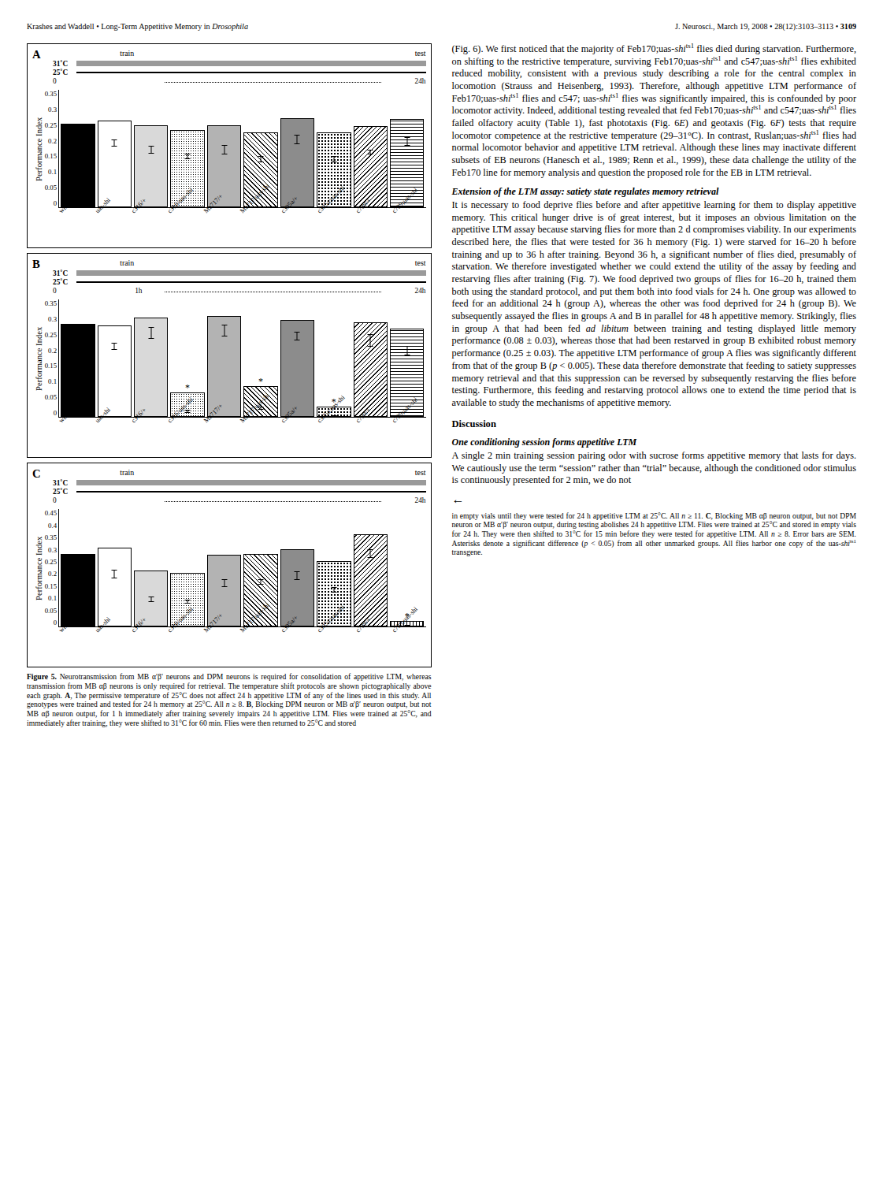Krashes and Waddell • Long-Term Appetitive Memory in Drosophila
J. Neurosci., March 19, 2008 • 28(12):3103–3113 • 3109
A
train test
31˚C
25˚C
0 24h
Performance Index
0.350.30.250.20.150.10.050
wild-type uas-shi c316/+ c316/uas-shi Mz717/+ Mz717/uas-shi c305a/+ c305a;uas-shi c739/+ c739;uas-shi
B
train test
31˚C
25˚C
0 1h 24h
Performance Index
0.350.30.250.20.150.10.050
*
*
*
wild-type uas-shi c316/+ c316/uas-shi Mz717/+ Mz717/uas-shi c305a/+ c305a;uas-shi c739/+ c739;uas-shi
C
train test
31˚C
25˚C
0 24h
Performance Index
0.450.40.350.30.250.20.150.10.050
*
wild-type uas-shi c316/+ c316/uas-shi Mz717/+ Mz717/uas-shi c305a/+ c305a;uas-shi c739/+ c739;uas-shi
Figure 5. Neurotransmission from MB α′β′ neurons and DPM neurons is required for consolidation of appetitive LTM, whereas transmission from MB αβ neurons is only required for retrieval. The temperature shift protocols are shown pictographically above each graph. A, The permissive temperature of 25°C does not affect 24 h appetitive LTM of any of the lines used in this study. All genotypes were trained and tested for 24 h memory at 25°C. All n ≥ 8. B, Blocking DPM neuron or MB α′β′ neuron output, but not MB αβ neuron output, for 1 h immediately after training severely impairs 24 h appetitive LTM. Flies were trained at 25°C, and immediately after training, they were shifted to 31°C for 60 min. Flies were then returned to 25°C and stored
(Fig. 6). We first noticed that the majority of Feb170;uas-shits1 flies died during starvation. Furthermore, on shifting to the restrictive temperature, surviving Feb170;uas-shits1 and c547;uas-shits1 flies exhibited reduced mobility, consistent with a previous study describing a role for the central complex in locomotion (Strauss and Heisenberg, 1993). Therefore, although appetitive LTM performance of Feb170;uas-shits1 flies and c547; uas-shits1 flies was significantly impaired, this is confounded by poor locomotor activity. Indeed, additional testing revealed that fed Feb170;uas-shits1 and c547;uas-shits1 flies failed olfactory acuity (Table 1), fast phototaxis (Fig. 6E) and geotaxis (Fig. 6F) tests that require locomotor competence at the restrictive temperature (29–31°C). In contrast, Ruslan;uas-shits1 flies had normal locomotor behavior and appetitive LTM retrieval. Although these lines may inactivate different subsets of EB neurons (Hanesch et al., 1989; Renn et al., 1999), these data challenge the utility of the Feb170 line for memory analysis and question the proposed role for the EB in LTM retrieval.
Extension of the LTM assay: satiety state regulates memory retrieval
It is necessary to food deprive flies before and after appetitive learning for them to display appetitive memory. This critical hunger drive is of great interest, but it imposes an obvious limitation on the appetitive LTM assay because starving flies for more than 2 d compromises viability. In our experiments described here, the flies that were tested for 36 h memory (Fig. 1) were starved for 16–20 h before training and up to 36 h after training. Beyond 36 h, a significant number of flies died, presumably of starvation. We therefore investigated whether we could extend the utility of the assay by feeding and restarving flies after training (Fig. 7). We food deprived two groups of flies for 16–20 h, trained them both using the standard protocol, and put them both into food vials for 24 h. One group was allowed to feed for an additional 24 h (group A), whereas the other was food deprived for 24 h (group B). We subsequently assayed the flies in groups A and B in parallel for 48 h appetitive memory. Strikingly, flies in group A that had been fed ad libitum between training and testing displayed little memory performance (0.08 ± 0.03), whereas those that had been restarved in group B exhibited robust memory performance (0.25 ± 0.03). The appetitive LTM performance of group A flies was significantly different from that of the group B (p < 0.005). These data therefore demonstrate that feeding to satiety suppresses memory retrieval and that this suppression can be reversed by subsequently restarving the flies before testing. Furthermore, this feeding and restarving protocol allows one to extend the time period that is available to study the mechanisms of appetitive memory.
Discussion
One conditioning session forms appetitive LTM
A single 2 min training session pairing odor with sucrose forms appetitive memory that lasts for days. We cautiously use the term “session” rather than “trial” because, although the conditioned odor stimulus is continuously presented for 2 min, we do not
←
in empty vials until they were tested for 24 h appetitive LTM at 25°C. All n ≥ 11. C, Blocking MB αβ neuron output, but not DPM neuron or MB α′β′ neuron output, during testing abolishes 24 h appetitive LTM. Flies were trained at 25°C and stored in empty vials for 24 h. They were then shifted to 31°C for 15 min before they were tested for appetitive LTM. All n ≥ 8. Error bars are SEM. Asterisks denote a significant difference (p < 0.05) from all other unmarked groups. All flies harbor one copy of the uas-shits1 transgene.